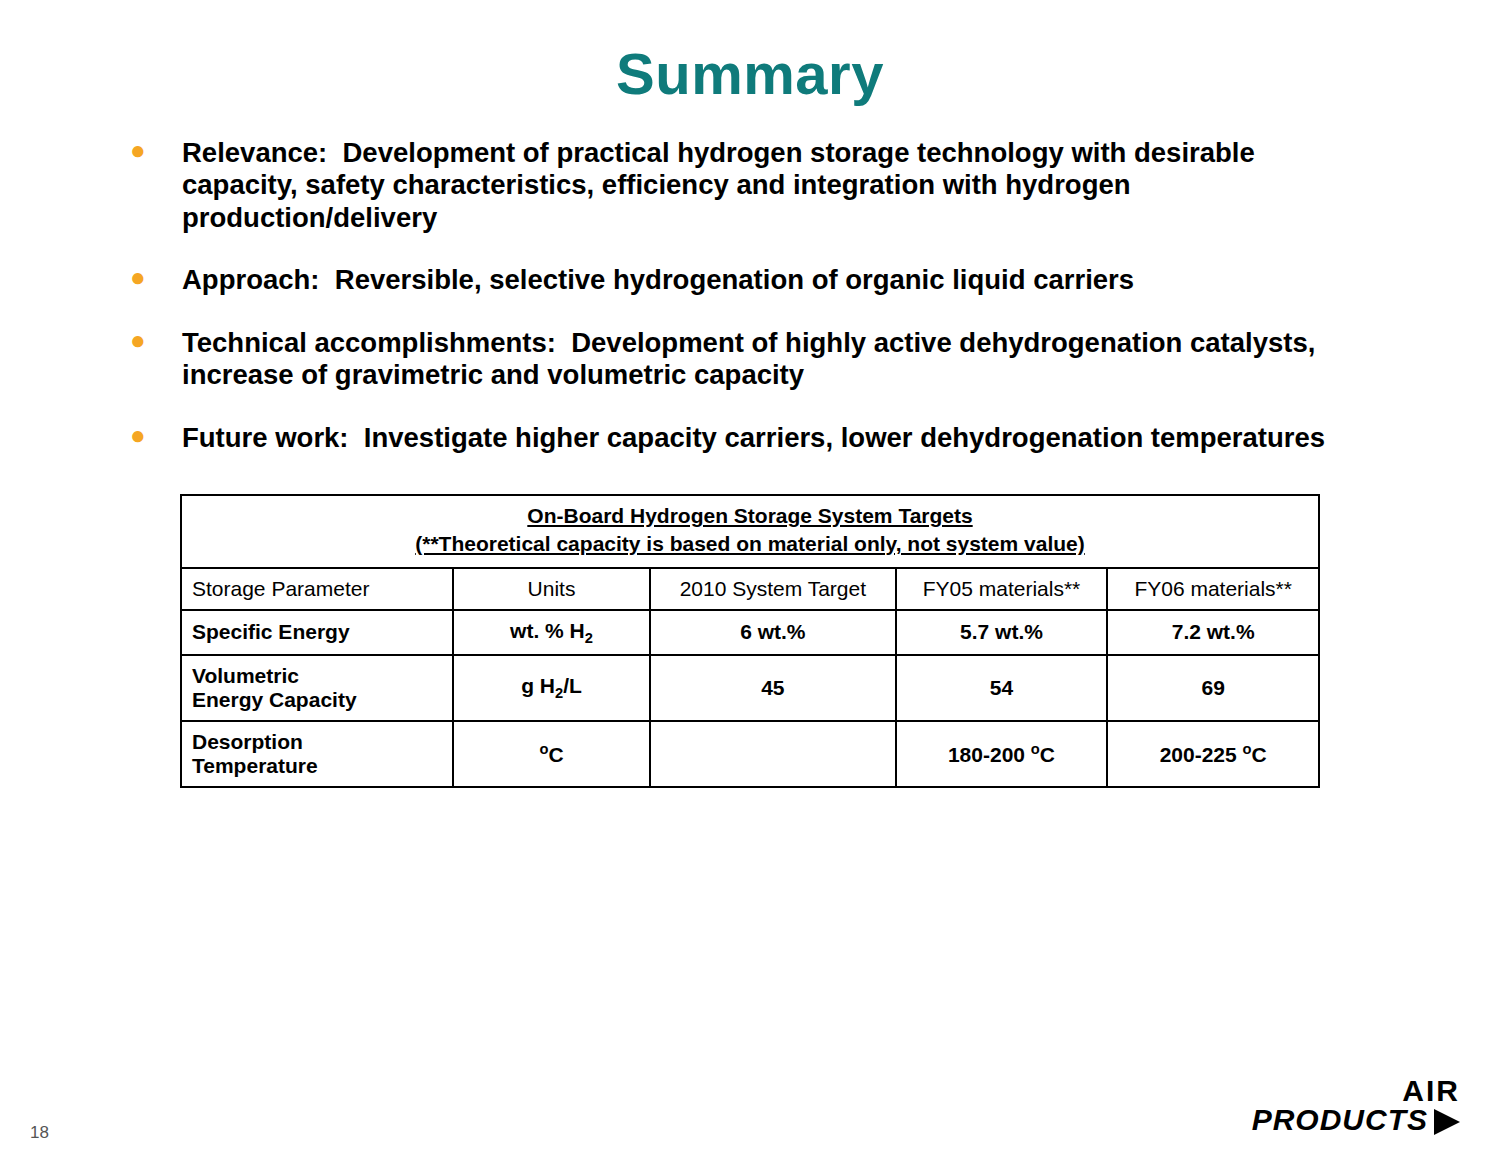Summary
Relevance: Development of practical hydrogen storage technology with desirable capacity, safety characteristics, efficiency and integration with hydrogen production/delivery
Approach: Reversible, selective hydrogenation of organic liquid carriers
Technical accomplishments: Development of highly active dehydrogenation catalysts, increase of gravimetric and volumetric capacity
Future work: Investigate higher capacity carriers, lower dehydrogenation temperatures
On-Board Hydrogen Storage System Targets
(**Theoretical capacity is based on material only, not system value)
| Storage Parameter | Units | 2010 System Target | FY05 materials** | FY06 materials** |
| --- | --- | --- | --- | --- |
| Specific Energy | wt. % H 2 | 6 wt.% | 5.7 wt.% | 7.2 wt.% |
| Volumetric Energy Capacity | g H 2 /L | 45 | 54 | 69 |
| Desorption Temperature | o C | | 180-200 o C | 200-225 o C |
18
AIR
PRODUCTS